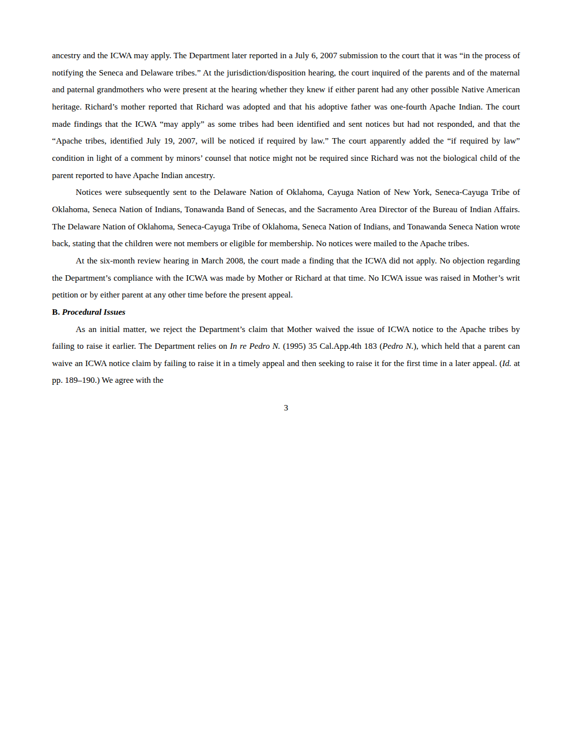ancestry and the ICWA may apply. The Department later reported in a July 6, 2007 submission to the court that it was “in the process of notifying the Seneca and Delaware tribes.” At the jurisdiction/disposition hearing, the court inquired of the parents and of the maternal and paternal grandmothers who were present at the hearing whether they knew if either parent had any other possible Native American heritage. Richard’s mother reported that Richard was adopted and that his adoptive father was one-fourth Apache Indian. The court made findings that the ICWA “may apply” as some tribes had been identified and sent notices but had not responded, and that the “Apache tribes, identified July 19, 2007, will be noticed if required by law.” The court apparently added the “if required by law” condition in light of a comment by minors’ counsel that notice might not be required since Richard was not the biological child of the parent reported to have Apache Indian ancestry.
Notices were subsequently sent to the Delaware Nation of Oklahoma, Cayuga Nation of New York, Seneca-Cayuga Tribe of Oklahoma, Seneca Nation of Indians, Tonawanda Band of Senecas, and the Sacramento Area Director of the Bureau of Indian Affairs. The Delaware Nation of Oklahoma, Seneca-Cayuga Tribe of Oklahoma, Seneca Nation of Indians, and Tonawanda Seneca Nation wrote back, stating that the children were not members or eligible for membership. No notices were mailed to the Apache tribes.
At the six-month review hearing in March 2008, the court made a finding that the ICWA did not apply. No objection regarding the Department’s compliance with the ICWA was made by Mother or Richard at that time. No ICWA issue was raised in Mother’s writ petition or by either parent at any other time before the present appeal.
B. Procedural Issues
As an initial matter, we reject the Department’s claim that Mother waived the issue of ICWA notice to the Apache tribes by failing to raise it earlier. The Department relies on In re Pedro N. (1995) 35 Cal.App.4th 183 (Pedro N.), which held that a parent can waive an ICWA notice claim by failing to raise it in a timely appeal and then seeking to raise it for the first time in a later appeal. (Id. at pp. 189–190.) We agree with the
3